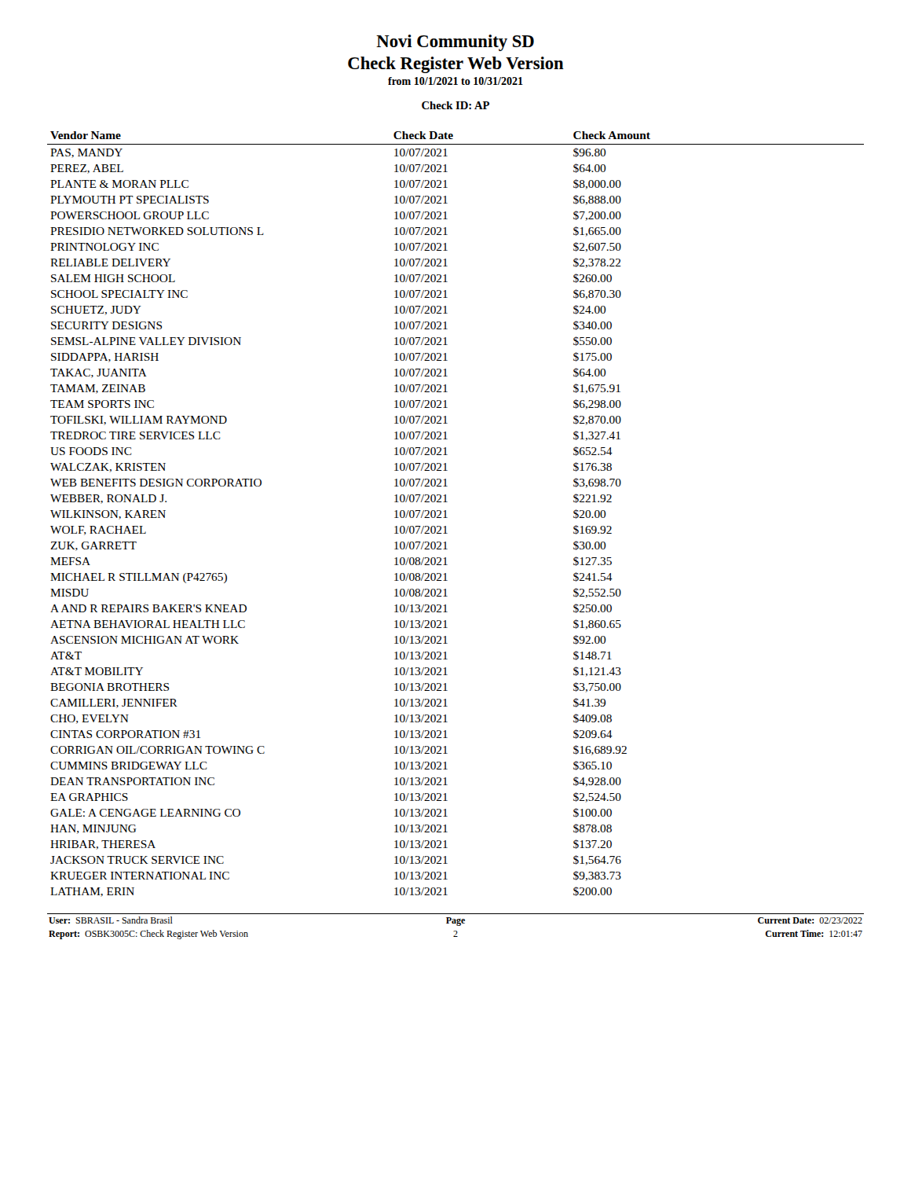Novi Community SD
Check Register Web Version
from 10/1/2021 to 10/31/2021
Check ID: AP
| Vendor Name | Check Date | Check Amount | |
| --- | --- | --- | --- |
| PAS, MANDY | 10/07/2021 | $96.80 | |
| PEREZ, ABEL | 10/07/2021 | $64.00 | |
| PLANTE & MORAN PLLC | 10/07/2021 | $8,000.00 | |
| PLYMOUTH PT SPECIALISTS | 10/07/2021 | $6,888.00 | |
| POWERSCHOOL GROUP LLC | 10/07/2021 | $7,200.00 | |
| PRESIDIO NETWORKED SOLUTIONS L | 10/07/2021 | $1,665.00 | |
| PRINTNOLOGY INC | 10/07/2021 | $2,607.50 | |
| RELIABLE DELIVERY | 10/07/2021 | $2,378.22 | |
| SALEM HIGH SCHOOL | 10/07/2021 | $260.00 | |
| SCHOOL SPECIALTY INC | 10/07/2021 | $6,870.30 | |
| SCHUETZ, JUDY | 10/07/2021 | $24.00 | |
| SECURITY DESIGNS | 10/07/2021 | $340.00 | |
| SEMSL-ALPINE VALLEY DIVISION | 10/07/2021 | $550.00 | |
| SIDDAPPA, HARISH | 10/07/2021 | $175.00 | |
| TAKAC, JUANITA | 10/07/2021 | $64.00 | |
| TAMAM, ZEINAB | 10/07/2021 | $1,675.91 | |
| TEAM SPORTS INC | 10/07/2021 | $6,298.00 | |
| TOFILSKI, WILLIAM RAYMOND | 10/07/2021 | $2,870.00 | |
| TREDROC TIRE SERVICES LLC | 10/07/2021 | $1,327.41 | |
| US FOODS INC | 10/07/2021 | $652.54 | |
| WALCZAK, KRISTEN | 10/07/2021 | $176.38 | |
| WEB BENEFITS DESIGN CORPORATIO | 10/07/2021 | $3,698.70 | |
| WEBBER, RONALD J. | 10/07/2021 | $221.92 | |
| WILKINSON, KAREN | 10/07/2021 | $20.00 | |
| WOLF, RACHAEL | 10/07/2021 | $169.92 | |
| ZUK, GARRETT | 10/07/2021 | $30.00 | |
| MEFSA | 10/08/2021 | $127.35 | |
| MICHAEL R STILLMAN (P42765) | 10/08/2021 | $241.54 | |
| MISDU | 10/08/2021 | $2,552.50 | |
| A AND R REPAIRS BAKER'S KNEAD | 10/13/2021 | $250.00 | |
| AETNA BEHAVIORAL HEALTH LLC | 10/13/2021 | $1,860.65 | |
| ASCENSION MICHIGAN AT WORK | 10/13/2021 | $92.00 | |
| AT&T | 10/13/2021 | $148.71 | |
| AT&T MOBILITY | 10/13/2021 | $1,121.43 | |
| BEGONIA BROTHERS | 10/13/2021 | $3,750.00 | |
| CAMILLERI, JENNIFER | 10/13/2021 | $41.39 | |
| CHO, EVELYN | 10/13/2021 | $409.08 | |
| CINTAS CORPORATION #31 | 10/13/2021 | $209.64 | |
| CORRIGAN OIL/CORRIGAN TOWING C | 10/13/2021 | $16,689.92 | |
| CUMMINS BRIDGEWAY LLC | 10/13/2021 | $365.10 | |
| DEAN TRANSPORTATION INC | 10/13/2021 | $4,928.00 | |
| EA GRAPHICS | 10/13/2021 | $2,524.50 | |
| GALE: A CENGAGE LEARNING CO | 10/13/2021 | $100.00 | |
| HAN, MINJUNG | 10/13/2021 | $878.08 | |
| HRIBAR, THERESA | 10/13/2021 | $137.20 | |
| JACKSON TRUCK SERVICE INC | 10/13/2021 | $1,564.76 | |
| KRUEGER INTERNATIONAL INC | 10/13/2021 | $9,383.73 | |
| LATHAM, ERIN | 10/13/2021 | $200.00 | |
| User: SBRASIL - Sandra Brasil | Page | Current Date: 02/23/2022 |
| Report: OSBK3005C: Check Register Web Version | 2 | Current Time: 12:01:47 |